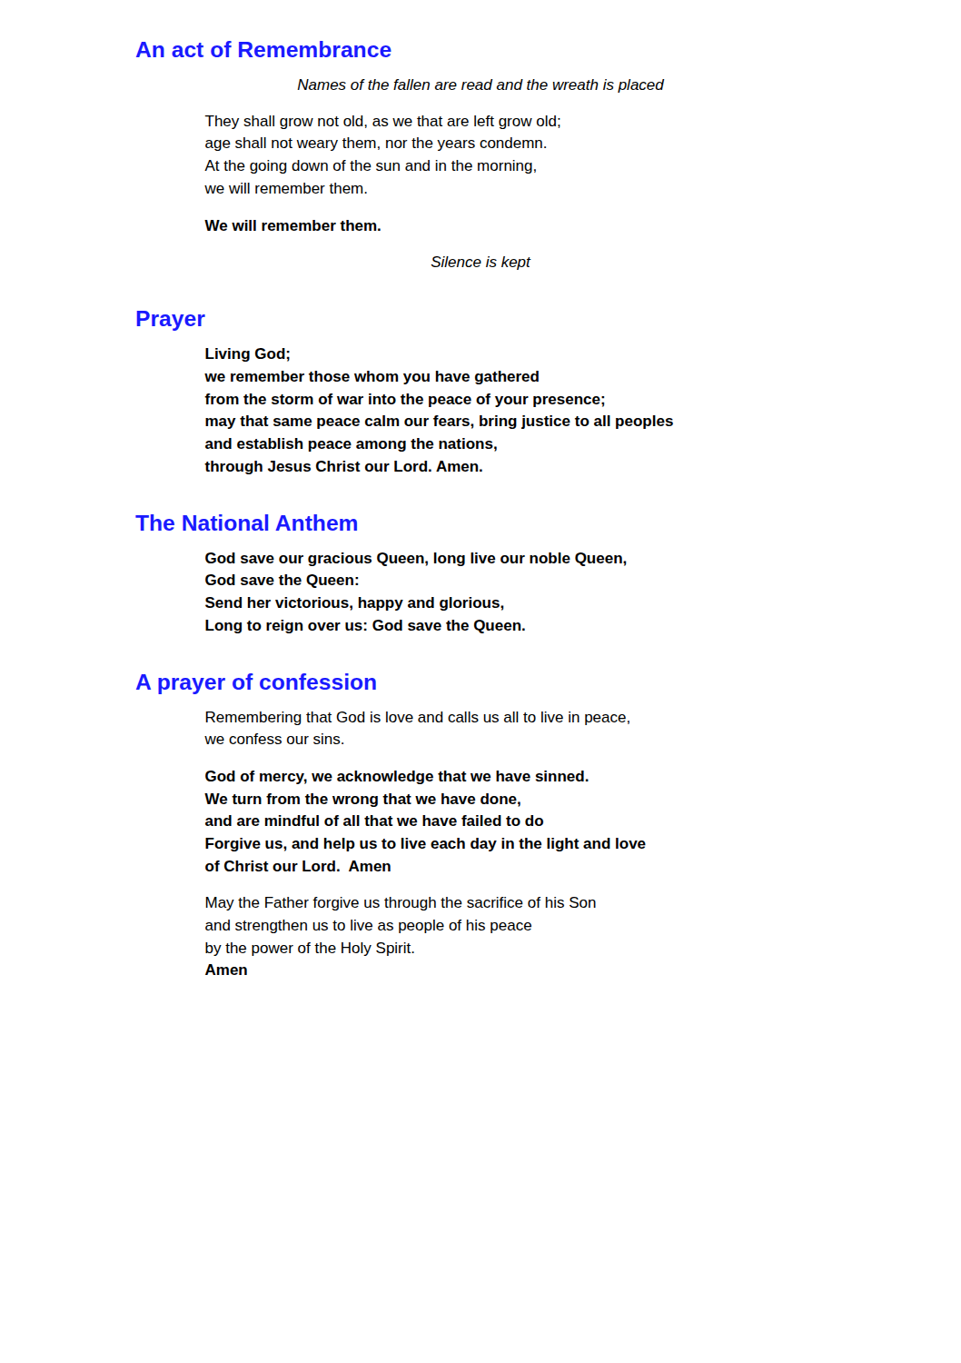An act of Remembrance
Names of the fallen are read and the wreath is placed
They shall grow not old, as we that are left grow old;
age shall not weary them, nor the years condemn.
At the going down of the sun and in the morning,
we will remember them.
We will remember them.
Silence is kept
Prayer
Living God;
we remember those whom you have gathered
from the storm of war into the peace of your presence;
may that same peace calm our fears, bring justice to all peoples
and establish peace among the nations,
through Jesus Christ our Lord. Amen.
The National Anthem
God save our gracious Queen, long live our noble Queen,
God save the Queen:
Send her victorious, happy and glorious,
Long to reign over us: God save the Queen.
A prayer of confession
Remembering that God is love and calls us all to live in peace,
we confess our sins.
God of mercy, we acknowledge that we have sinned.
We turn from the wrong that we have done,
and are mindful of all that we have failed to do
Forgive us, and help us to live each day in the light and love
of Christ our Lord. Amen
May the Father forgive us through the sacrifice of his Son
and strengthen us to live as people of his peace
by the power of the Holy Spirit.
Amen